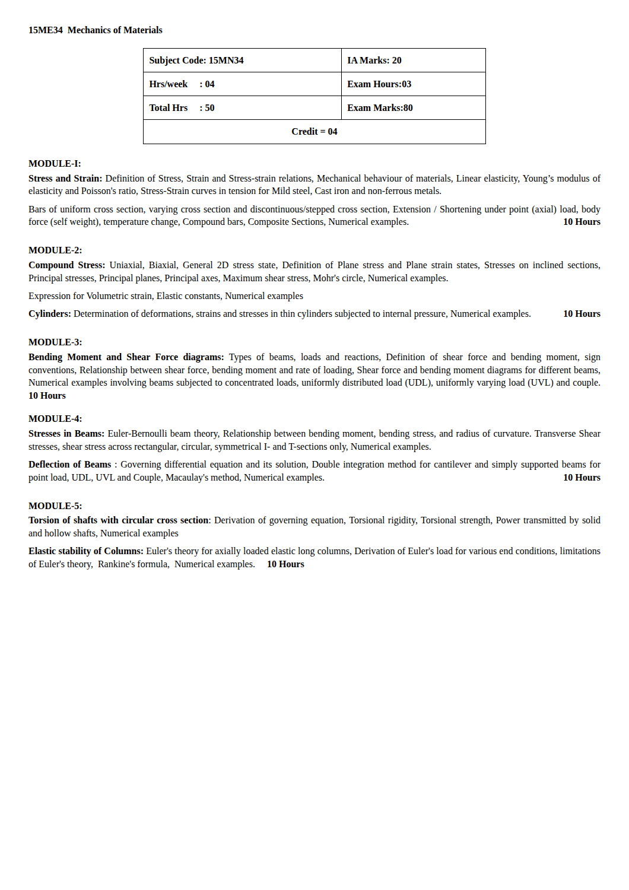15ME34 Mechanics of Materials
| Subject Code: 15MN34 | IA Marks: 20 |
| Hrs/week : 04 | Exam Hours:03 |
| Total Hrs : 50 | Exam Marks:80 |
| Credit = 04 |
MODULE-I:
Stress and Strain: Definition of Stress, Strain and Stress-strain relations, Mechanical behaviour of materials, Linear elasticity, Young’s modulus of elasticity and Poisson's ratio, Stress-Strain curves in tension for Mild steel, Cast iron and non-ferrous metals.
Bars of uniform cross section, varying cross section and discontinuous/stepped cross section, Extension / Shortening under point (axial) load, body force (self weight), temperature change, Compound bars, Composite Sections, Numerical examples. 10 Hours
MODULE-2:
Compound Stress: Uniaxial, Biaxial, General 2D stress state, Definition of Plane stress and Plane strain states, Stresses on inclined sections, Principal stresses, Principal planes, Principal axes, Maximum shear stress, Mohr's circle, Numerical examples.
Expression for Volumetric strain, Elastic constants, Numerical examples
Cylinders: Determination of deformations, strains and stresses in thin cylinders subjected to internal pressure, Numerical examples. 10 Hours
MODULE-3:
Bending Moment and Shear Force diagrams: Types of beams, loads and reactions, Definition of shear force and bending moment, sign conventions, Relationship between shear force, bending moment and rate of loading, Shear force and bending moment diagrams for different beams, Numerical examples involving beams subjected to concentrated loads, uniformly distributed load (UDL), uniformly varying load (UVL) and couple. 10 Hours
MODULE-4:
Stresses in Beams: Euler-Bernoulli beam theory, Relationship between bending moment, bending stress, and radius of curvature. Transverse Shear stresses, shear stress across rectangular, circular, symmetrical I- and T-sections only, Numerical examples.
Deflection of Beams : Governing differential equation and its solution, Double integration method for cantilever and simply supported beams for point load, UDL, UVL and Couple, Macaulay's method, Numerical examples. 10 Hours
MODULE-5:
Torsion of shafts with circular cross section: Derivation of governing equation, Torsional rigidity, Torsional strength, Power transmitted by solid and hollow shafts, Numerical examples
Elastic stability of Columns: Euler's theory for axially loaded elastic long columns, Derivation of Euler's load for various end conditions, limitations of Euler's theory, Rankine's formula, Numerical examples. 10 Hours